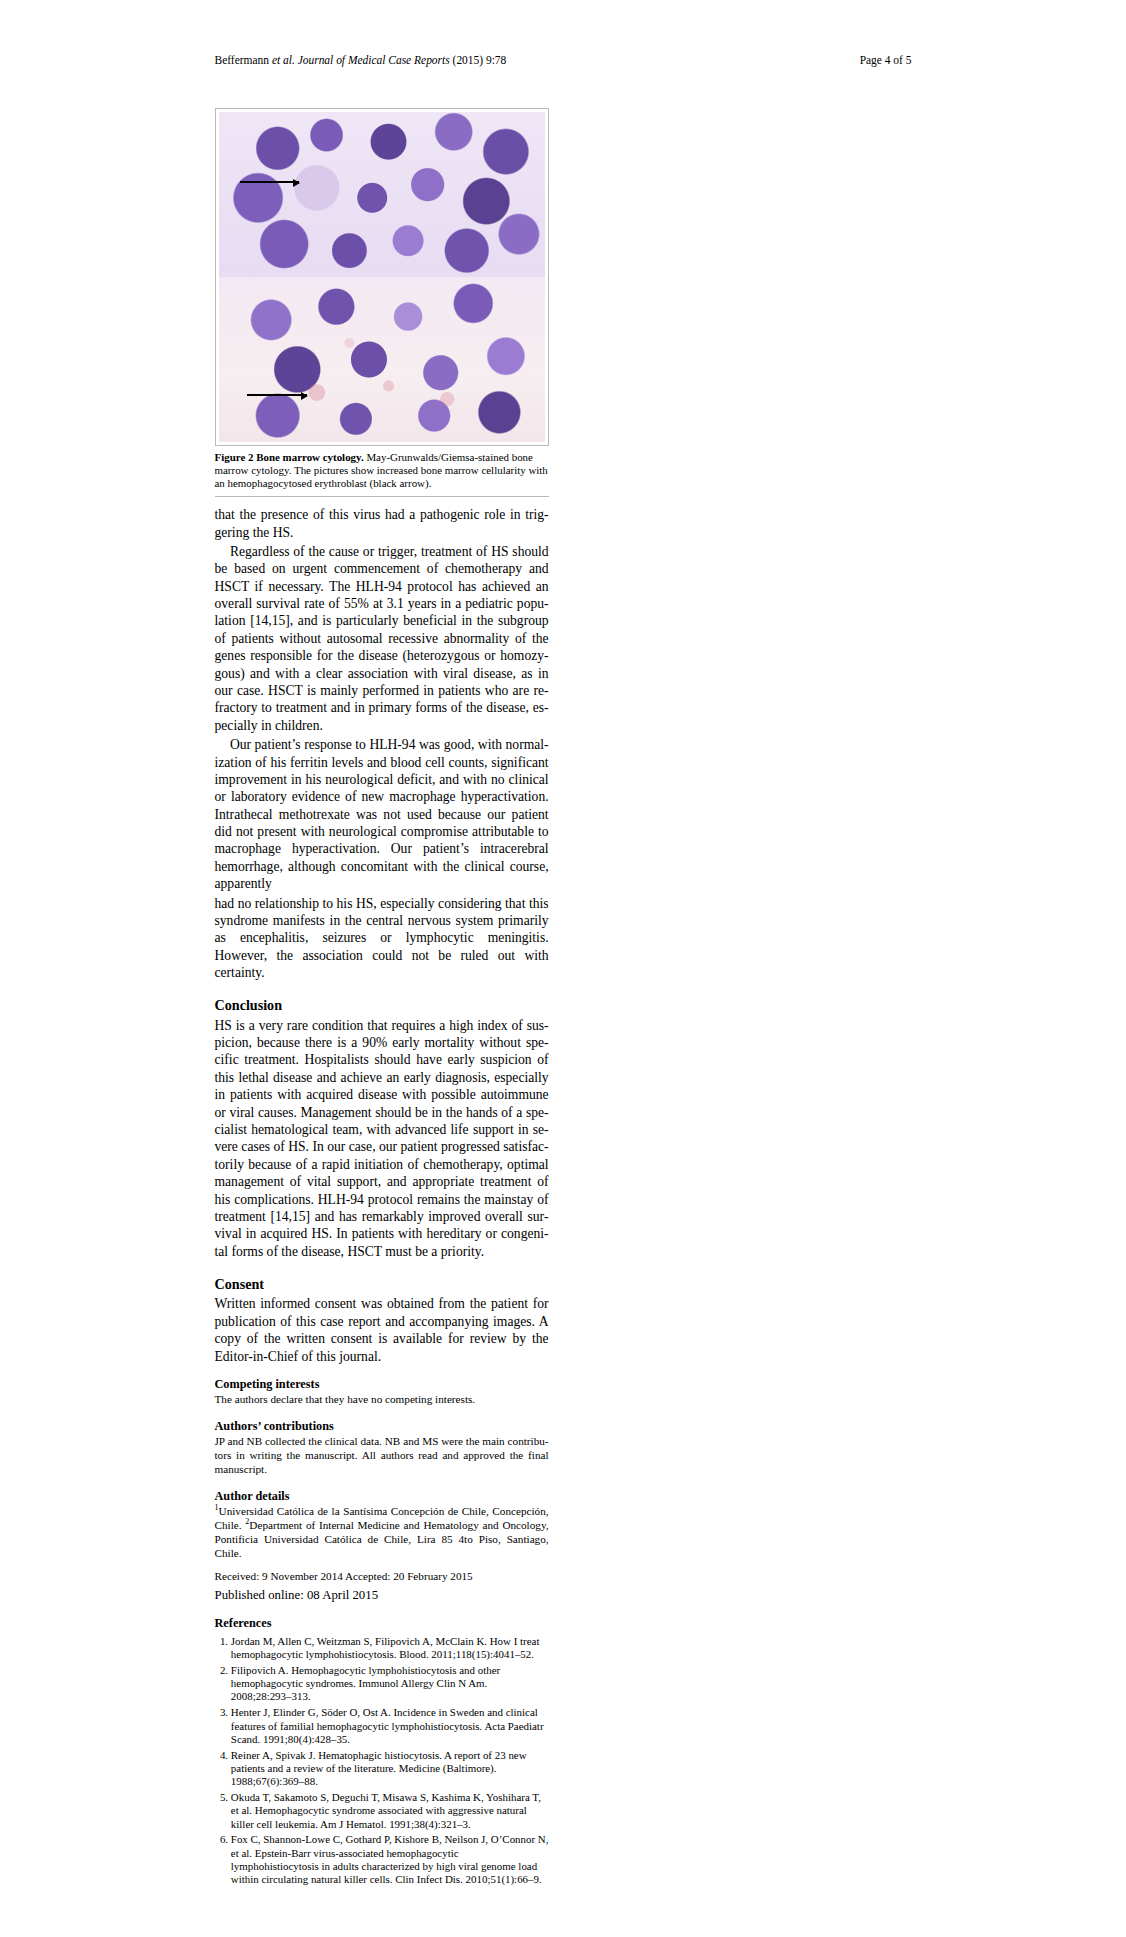Beffermann et al. Journal of Medical Case Reports (2015) 9:78
Page 4 of 5
Figure 2 Bone marrow cytology. May-Grunwalds/Giemsa-stained bone marrow cytology. The pictures show increased bone marrow cellularity with an hemophagocytosed erythroblast (black arrow).
that the presence of this virus had a pathogenic role in triggering the HS.
Regardless of the cause or trigger, treatment of HS should be based on urgent commencement of chemotherapy and HSCT if necessary. The HLH-94 protocol has achieved an overall survival rate of 55% at 3.1 years in a pediatric population [14,15], and is particularly beneficial in the subgroup of patients without autosomal recessive abnormality of the genes responsible for the disease (heterozygous or homozygous) and with a clear association with viral disease, as in our case. HSCT is mainly performed in patients who are refractory to treatment and in primary forms of the disease, especially in children.
Our patient’s response to HLH-94 was good, with normalization of his ferritin levels and blood cell counts, significant improvement in his neurological deficit, and with no clinical or laboratory evidence of new macrophage hyperactivation. Intrathecal methotrexate was not used because our patient did not present with neurological compromise attributable to macrophage hyperactivation. Our patient’s intracerebral hemorrhage, although concomitant with the clinical course, apparently
had no relationship to his HS, especially considering that this syndrome manifests in the central nervous system primarily as encephalitis, seizures or lymphocytic meningitis. However, the association could not be ruled out with certainty.
Conclusion
HS is a very rare condition that requires a high index of suspicion, because there is a 90% early mortality without specific treatment. Hospitalists should have early suspicion of this lethal disease and achieve an early diagnosis, especially in patients with acquired disease with possible autoimmune or viral causes. Management should be in the hands of a specialist hematological team, with advanced life support in severe cases of HS. In our case, our patient progressed satisfactorily because of a rapid initiation of chemotherapy, optimal management of vital support, and appropriate treatment of his complications. HLH-94 protocol remains the mainstay of treatment [14,15] and has remarkably improved overall survival in acquired HS. In patients with hereditary or congenital forms of the disease, HSCT must be a priority.
Consent
Written informed consent was obtained from the patient for publication of this case report and accompanying images. A copy of the written consent is available for review by the Editor-in-Chief of this journal.
Competing interests
The authors declare that they have no competing interests.
Authors’ contributions
JP and NB collected the clinical data. NB and MS were the main contributors in writing the manuscript. All authors read and approved the final manuscript.
Author details
1Universidad Católica de la Santísima Concepción de Chile, Concepción, Chile. 2Department of Internal Medicine and Hematology and Oncology, Pontificia Universidad Católica de Chile, Lira 85 4to Piso, Santiago, Chile.
Received: 9 November 2014 Accepted: 20 February 2015
Published online: 08 April 2015
References
Jordan M, Allen C, Weitzman S, Filipovich A, McClain K. How I treat hemophagocytic lymphohistiocytosis. Blood. 2011;118(15):4041–52.
Filipovich A. Hemophagocytic lymphohistiocytosis and other hemophagocytic syndromes. Immunol Allergy Clin N Am. 2008;28:293–313.
Henter J, Elinder G, Söder O, Ost A. Incidence in Sweden and clinical features of familial hemophagocytic lymphohistiocytosis. Acta Paediatr Scand. 1991;80(4):428–35.
Reiner A, Spivak J. Hematophagic histiocytosis. A report of 23 new patients and a review of the literature. Medicine (Baltimore). 1988;67(6):369–88.
Okuda T, Sakamoto S, Deguchi T, Misawa S, Kashima K, Yoshihara T, et al. Hemophagocytic syndrome associated with aggressive natural killer cell leukemia. Am J Hematol. 1991;38(4):321–3.
Fox C, Shannon-Lowe C, Gothard P, Kishore B, Neilson J, O’Connor N, et al. Epstein-Barr virus-associated hemophagocytic lymphohistiocytosis in adults characterized by high viral genome load within circulating natural killer cells. Clin Infect Dis. 2010;51(1):66–9.